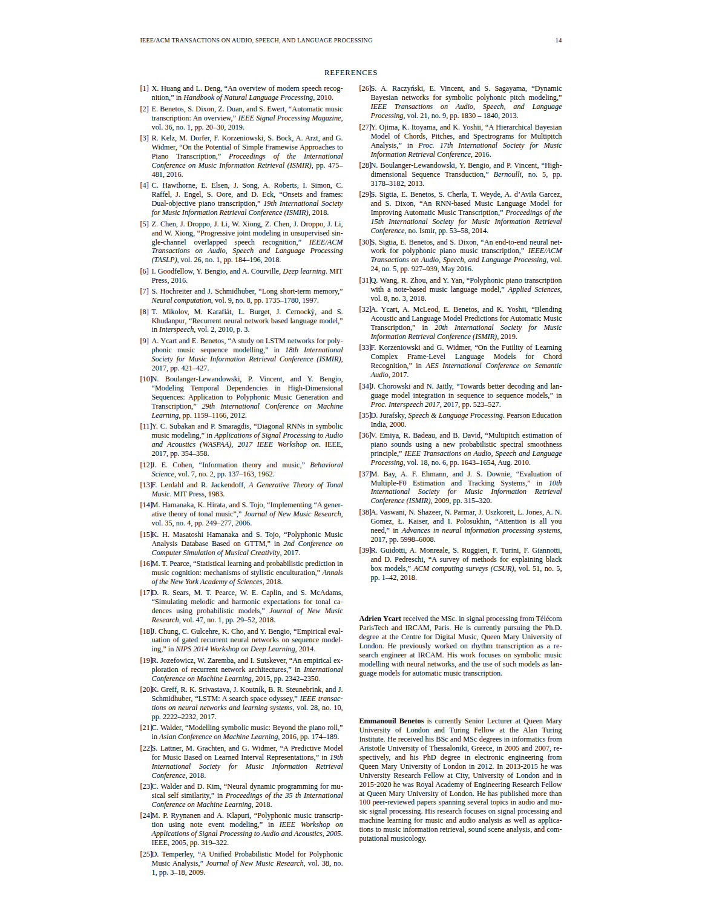IEEE/ACM Transactions on Audio, Speech, and Language Processing 14
References
[1] X. Huang and L. Deng, “An overview of modern speech recognition,” in Handbook of Natural Language Processing, 2010.
[2] E. Benetos, S. Dixon, Z. Duan, and S. Ewert, “Automatic music transcription: An overview,” IEEE Signal Processing Magazine, vol. 36, no. 1, pp. 20–30, 2019.
[3] R. Kelz, M. Dorfer, F. Korzeniowski, S. Bock, A. Arzt, and G. Widmer, “On the Potential of Simple Framewise Approaches to Piano Transcription,” Proceedings of the International Conference on Music Information Retrieval (ISMIR), pp. 475–481, 2016.
[4] C. Hawthorne, E. Elsen, J. Song, A. Roberts, I. Simon, C. Raffel, J. Engel, S. Oore, and D. Eck, “Onsets and frames: Dual-objective piano transcription,” 19th International Society for Music Information Retrieval Conference (ISMIR), 2018.
[5] Z. Chen, J. Droppo, J. Li, W. Xiong, Z. Chen, J. Droppo, J. Li, and W. Xiong, “Progressive joint modeling in unsupervised single-channel overlapped speech recognition,” IEEE/ACM Transactions on Audio, Speech and Language Processing (TASLP), vol. 26, no. 1, pp. 184–196, 2018.
[6] I. Goodfellow, Y. Bengio, and A. Courville, Deep learning. MIT Press, 2016.
[7] S. Hochreiter and J. Schmidhuber, “Long short-term memory,” Neural computation, vol. 9, no. 8, pp. 1735–1780, 1997.
[8] T. Mikolov, M. Karafiát, L. Burget, J. Cernockỳ, and S. Khudanpur, “Recurrent neural network based language model,” in Interspeech, vol. 2, 2010, p. 3.
[9] A. Ycart and E. Benetos, “A study on LSTM networks for polyphonic music sequence modelling,” in 18th International Society for Music Information Retrieval Conference (ISMIR), 2017, pp. 421–427.
[10] N. Boulanger-Lewandowski, P. Vincent, and Y. Bengio, “Modeling Temporal Dependencies in High-Dimensional Sequences: Application to Polyphonic Music Generation and Transcription,” 29th International Conference on Machine Learning, pp. 1159–1166, 2012.
[11] Y. C. Subakan and P. Smaragdis, “Diagonal RNNs in symbolic music modeling,” in Applications of Signal Processing to Audio and Acoustics (WASPAA), 2017 IEEE Workshop on. IEEE, 2017, pp. 354–358.
[12] J. E. Cohen, “Information theory and music,” Behavioral Science, vol. 7, no. 2, pp. 137–163, 1962.
[13] F. Lerdahl and R. Jackendoff, A Generative Theory of Tonal Music. MIT Press, 1983.
[14] M. Hamanaka, K. Hirata, and S. Tojo, “Implementing “A generative theory of tonal music”,” Journal of New Music Research, vol. 35, no. 4, pp. 249–277, 2006.
[15] K. H. Masatoshi Hamanaka and S. Tojo, “Polyphonic Music Analysis Database Based on GTTM,” in 2nd Conference on Computer Simulation of Musical Creativity, 2017.
[16] M. T. Pearce, “Statistical learning and probabilistic prediction in music cognition: mechanisms of stylistic enculturation,” Annals of the New York Academy of Sciences, 2018.
[17] D. R. Sears, M. T. Pearce, W. E. Caplin, and S. McAdams, “Simulating melodic and harmonic expectations for tonal cadences using probabilistic models,” Journal of New Music Research, vol. 47, no. 1, pp. 29–52, 2018.
[18] J. Chung, C. Gulcehre, K. Cho, and Y. Bengio, “Empirical evaluation of gated recurrent neural networks on sequence modeling,” in NIPS 2014 Workshop on Deep Learning, 2014.
[19] R. Jozefowicz, W. Zaremba, and I. Sutskever, “An empirical exploration of recurrent network architectures,” in International Conference on Machine Learning, 2015, pp. 2342–2350.
[20] K. Greff, R. K. Srivastava, J. Koutník, B. R. Steunebrink, and J. Schmidhuber, “LSTM: A search space odyssey,” IEEE transactions on neural networks and learning systems, vol. 28, no. 10, pp. 2222–2232, 2017.
[21] C. Walder, “Modelling symbolic music: Beyond the piano roll,” in Asian Conference on Machine Learning, 2016, pp. 174–189.
[22] S. Lattner, M. Grachten, and G. Widmer, “A Predictive Model for Music Based on Learned Interval Representations,” in 19th International Society for Music Information Retrieval Conference, 2018.
[23] C. Walder and D. Kim, “Neural dynamic programming for musical self similarity,” in Proceedings of the 35 th International Conference on Machine Learning, 2018.
[24] M. P. Ryynanen and A. Klapuri, “Polyphonic music transcription using note event modeling,” in IEEE Workshop on Applications of Signal Processing to Audio and Acoustics, 2005. IEEE, 2005, pp. 319–322.
[25] D. Temperley, “A Unified Probabilistic Model for Polyphonic Music Analysis,” Journal of New Music Research, vol. 38, no. 1, pp. 3–18, 2009.
[26] S. A. Raczyński, E. Vincent, and S. Sagayama, “Dynamic Bayesian networks for symbolic polyhonic pitch modeling,” IEEE Transactions on Audio, Speech, and Language Processing, vol. 21, no. 9, pp. 1830 – 1840, 2013.
[27] Y. Ojima, K. Itoyama, and K. Yoshii, “A Hierarchical Bayesian Model of Chords, Pitches, and Spectrograms for Multipitch Analysis,” in Proc. 17th International Society for Music Information Retrieval Conference, 2016.
[28] N. Boulanger-Lewandowski, Y. Bengio, and P. Vincent, “High-dimensional Sequence Transduction,” Bernoulli, no. 5, pp. 3178–3182, 2013.
[29] S. Sigtia, E. Benetos, S. Cherla, T. Weyde, A. d’Avila Garcez, and S. Dixon, “An RNN-based Music Language Model for Improving Automatic Music Transcription,” Proceedings of the 15th International Society for Music Information Retrieval Conference, no. Ismir, pp. 53–58, 2014.
[30] S. Sigtia, E. Benetos, and S. Dixon, “An end-to-end neural network for polyphonic piano music transcription,” IEEE/ACM Transactions on Audio, Speech, and Language Processing, vol. 24, no. 5, pp. 927–939, May 2016.
[31] Q. Wang, R. Zhou, and Y. Yan, “Polyphonic piano transcription with a note-based music language model,” Applied Sciences, vol. 8, no. 3, 2018.
[32] A. Ycart, A. McLeod, E. Benetos, and K. Yoshii, “Blending Acoustic and Language Model Predictions for Automatic Music Transcription,” in 20th International Society for Music Information Retrieval Conference (ISMIR), 2019.
[33] F. Korzeniowski and G. Widmer, “On the Futility of Learning Complex Frame-Level Language Models for Chord Recognition,” in AES International Conference on Semantic Audio, 2017.
[34] J. Chorowski and N. Jaitly, “Towards better decoding and language model integration in sequence to sequence models,” in Proc. Interspeech 2017, 2017, pp. 523–527.
[35] D. Jurafsky, Speech & Language Processing. Pearson Education India, 2000.
[36] V. Emiya, R. Badeau, and B. David, “Multipitch estimation of piano sounds using a new probabilistic spectral smoothness principle,” IEEE Transactions on Audio, Speech and Language Processing, vol. 18, no. 6, pp. 1643–1654, Aug. 2010.
[37] M. Bay, A. F. Ehmann, and J. S. Downie, “Evaluation of Multiple-F0 Estimation and Tracking Systems,” in 10th International Society for Music Information Retrieval Conference (ISMIR), 2009, pp. 315–320.
[38] A. Vaswani, N. Shazeer, N. Parmar, J. Uszkoreit, L. Jones, A. N. Gomez, Ł. Kaiser, and I. Polosukhin, “Attention is all you need,” in Advances in neural information processing systems, 2017, pp. 5998–6008.
[39] R. Guidotti, A. Monreale, S. Ruggieri, F. Turini, F. Giannotti, and D. Pedreschi, “A survey of methods for explaining black box models,” ACM computing surveys (CSUR), vol. 51, no. 5, pp. 1–42, 2018.
Adrien Ycart received the MSc. in signal processing from Télécom ParisTech and IRCAM, Paris. He is currently pursuing the Ph.D. degree at the Centre for Digital Music, Queen Mary University of London. He previously worked on rhythm transcription as a research engineer at IRCAM. His work focuses on symbolic music modelling with neural networks, and the use of such models as language models for automatic music transcription.
Emmanouil Benetos is currently Senior Lecturer at Queen Mary University of London and Turing Fellow at the Alan Turing Institute. He received his BSc and MSc degrees in informatics from Aristotle University of Thessaloniki, Greece, in 2005 and 2007, respectively, and his PhD degree in electronic engineering from Queen Mary University of London in 2012. In 2013-2015 he was University Research Fellow at City, University of London and in 2015-2020 he was Royal Academy of Engineering Research Fellow at Queen Mary University of London. He has published more than 100 peer-reviewed papers spanning several topics in audio and music signal processing. His research focuses on signal processing and machine learning for music and audio analysis as well as applications to music information retrieval, sound scene analysis, and computational musicology.